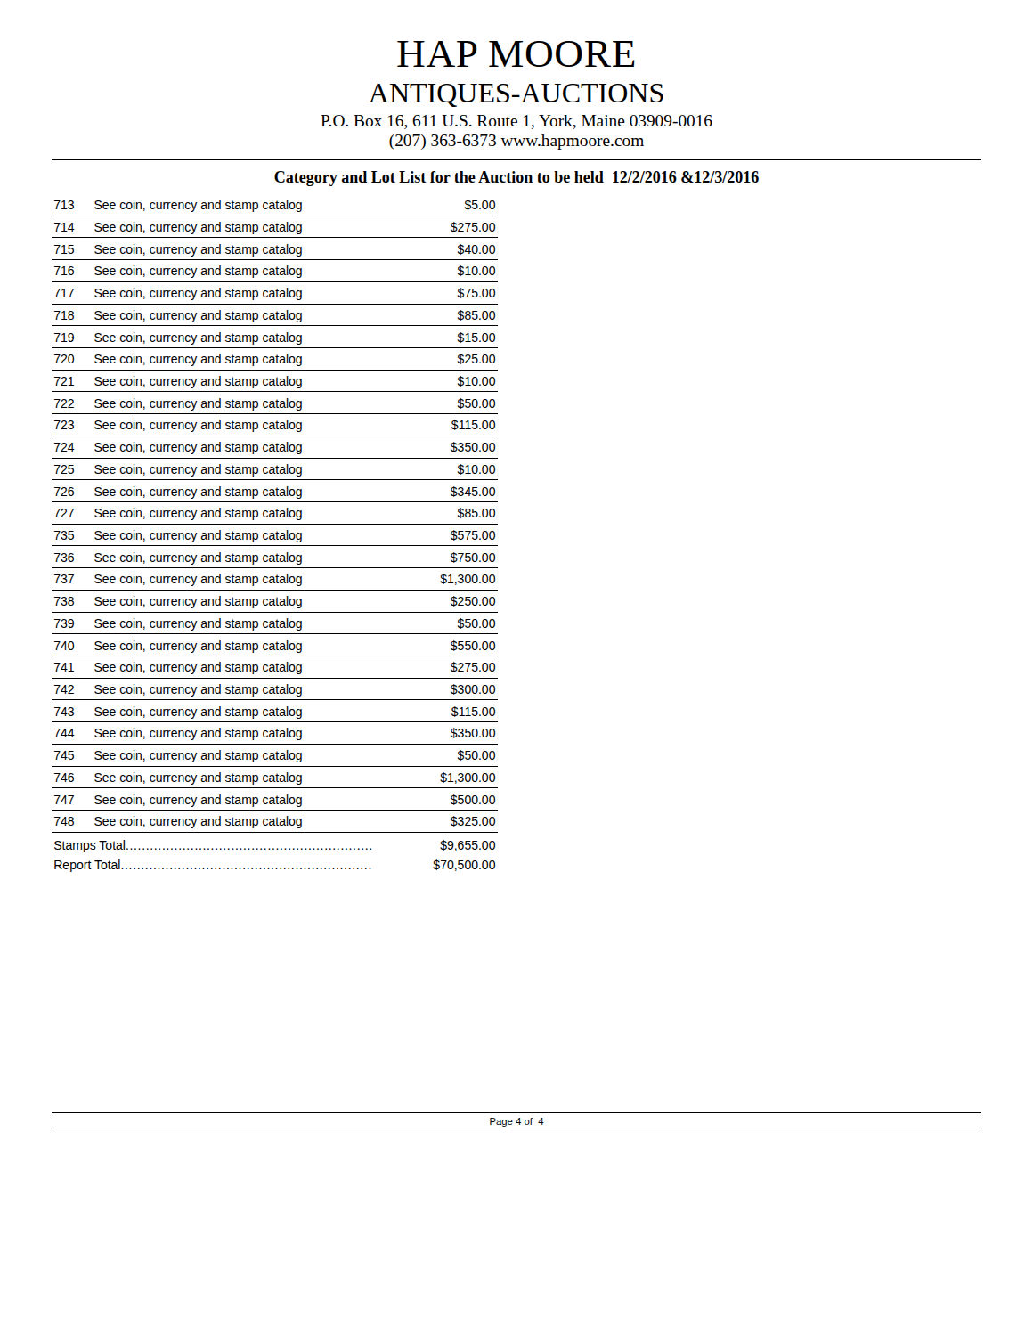HAP MOORE
ANTIQUES-AUCTIONS
P.O. Box 16, 611 U.S. Route 1, York, Maine 03909-0016
(207) 363-6373 www.hapmoore.com
Category and Lot List for the Auction to be held 12/2/2016 &12/3/2016
| 713 | See coin, currency and stamp catalog | $5.00 |
| 714 | See coin, currency and stamp catalog | $275.00 |
| 715 | See coin, currency and stamp catalog | $40.00 |
| 716 | See coin, currency and stamp catalog | $10.00 |
| 717 | See coin, currency and stamp catalog | $75.00 |
| 718 | See coin, currency and stamp catalog | $85.00 |
| 719 | See coin, currency and stamp catalog | $15.00 |
| 720 | See coin, currency and stamp catalog | $25.00 |
| 721 | See coin, currency and stamp catalog | $10.00 |
| 722 | See coin, currency and stamp catalog | $50.00 |
| 723 | See coin, currency and stamp catalog | $115.00 |
| 724 | See coin, currency and stamp catalog | $350.00 |
| 725 | See coin, currency and stamp catalog | $10.00 |
| 726 | See coin, currency and stamp catalog | $345.00 |
| 727 | See coin, currency and stamp catalog | $85.00 |
| 735 | See coin, currency and stamp catalog | $575.00 |
| 736 | See coin, currency and stamp catalog | $750.00 |
| 737 | See coin, currency and stamp catalog | $1,300.00 |
| 738 | See coin, currency and stamp catalog | $250.00 |
| 739 | See coin, currency and stamp catalog | $50.00 |
| 740 | See coin, currency and stamp catalog | $550.00 |
| 741 | See coin, currency and stamp catalog | $275.00 |
| 742 | See coin, currency and stamp catalog | $300.00 |
| 743 | See coin, currency and stamp catalog | $115.00 |
| 744 | See coin, currency and stamp catalog | $350.00 |
| 745 | See coin, currency and stamp catalog | $50.00 |
| 746 | See coin, currency and stamp catalog | $1,300.00 |
| 747 | See coin, currency and stamp catalog | $500.00 |
| 748 | See coin, currency and stamp catalog | $325.00 |
| Stamps Total ............................................................. | $9,655.00 |
| Report Total .............................................................. | $70,500.00 |
Page 4 of 4